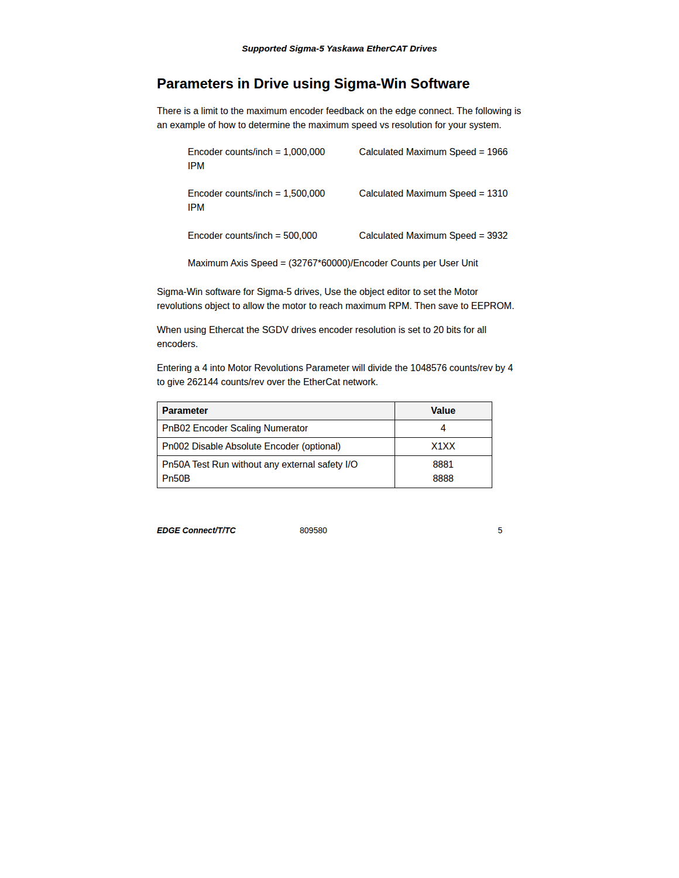Supported Sigma-5 Yaskawa EtherCAT Drives
Parameters in Drive using Sigma-Win Software
There is a limit to the maximum encoder feedback on the edge connect. The following is an example of how to determine the maximum speed vs resolution for your system.
Encoder counts/inch = 1,000,000 Calculated Maximum Speed = 1966 IPM
Encoder counts/inch = 1,500,000 Calculated Maximum Speed = 1310 IPM
Encoder counts/inch = 500,000 Calculated Maximum Speed = 3932
Maximum Axis Speed = (32767*60000)/Encoder Counts per User Unit
Sigma-Win software for Sigma-5 drives, Use the object editor to set the Motor revolutions object to allow the motor to reach maximum RPM. Then save to EEPROM.
When using Ethercat the SGDV drives encoder resolution is set to 20 bits for all encoders.
Entering a 4 into Motor Revolutions Parameter will divide the 1048576 counts/rev by 4 to give 262144 counts/rev over the EtherCat network.
| Parameter | Value |
| --- | --- |
| PnB02 Encoder Scaling Numerator | 4 |
| Pn002 Disable Absolute Encoder (optional) | X1XX |
| Pn50A Test Run without any external safety I/O Pn50B | 8881 8888 |
EDGE Connect/T/TC 809580
5